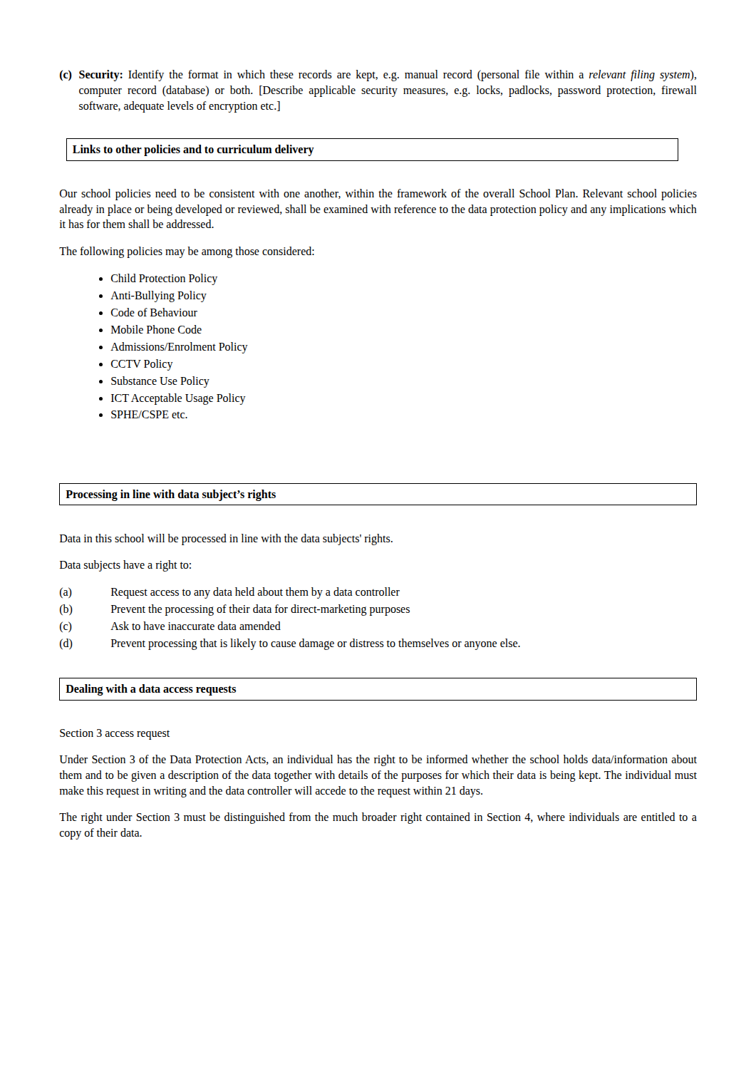(c) Security: Identify the format in which these records are kept, e.g. manual record (personal file within a relevant filing system), computer record (database) or both. [Describe applicable security measures, e.g. locks, padlocks, password protection, firewall software, adequate levels of encryption etc.]
Links to other policies and to curriculum delivery
Our school policies need to be consistent with one another, within the framework of the overall School Plan. Relevant school policies already in place or being developed or reviewed, shall be examined with reference to the data protection policy and any implications which it has for them shall be addressed.
The following policies may be among those considered:
Child Protection Policy
Anti-Bullying Policy
Code of Behaviour
Mobile Phone Code
Admissions/Enrolment Policy
CCTV Policy
Substance Use Policy
ICT Acceptable Usage Policy
SPHE/CSPE etc.
Processing in line with data subject’s rights
Data in this school will be processed in line with the data subjects' rights.
Data subjects have a right to:
| (a) | Request access to any data held about them by a data controller |
| (b) | Prevent the processing of their data for direct-marketing purposes |
| (c) | Ask to have inaccurate data amended |
| (d) | Prevent processing that is likely to cause damage or distress to themselves or anyone else. |
Dealing with a data access requests
Section 3 access request
Under Section 3 of the Data Protection Acts, an individual has the right to be informed whether the school holds data/information about them and to be given a description of the data together with details of the purposes for which their data is being kept. The individual must make this request in writing and the data controller will accede to the request within 21 days.
The right under Section 3 must be distinguished from the much broader right contained in Section 4, where individuals are entitled to a copy of their data.